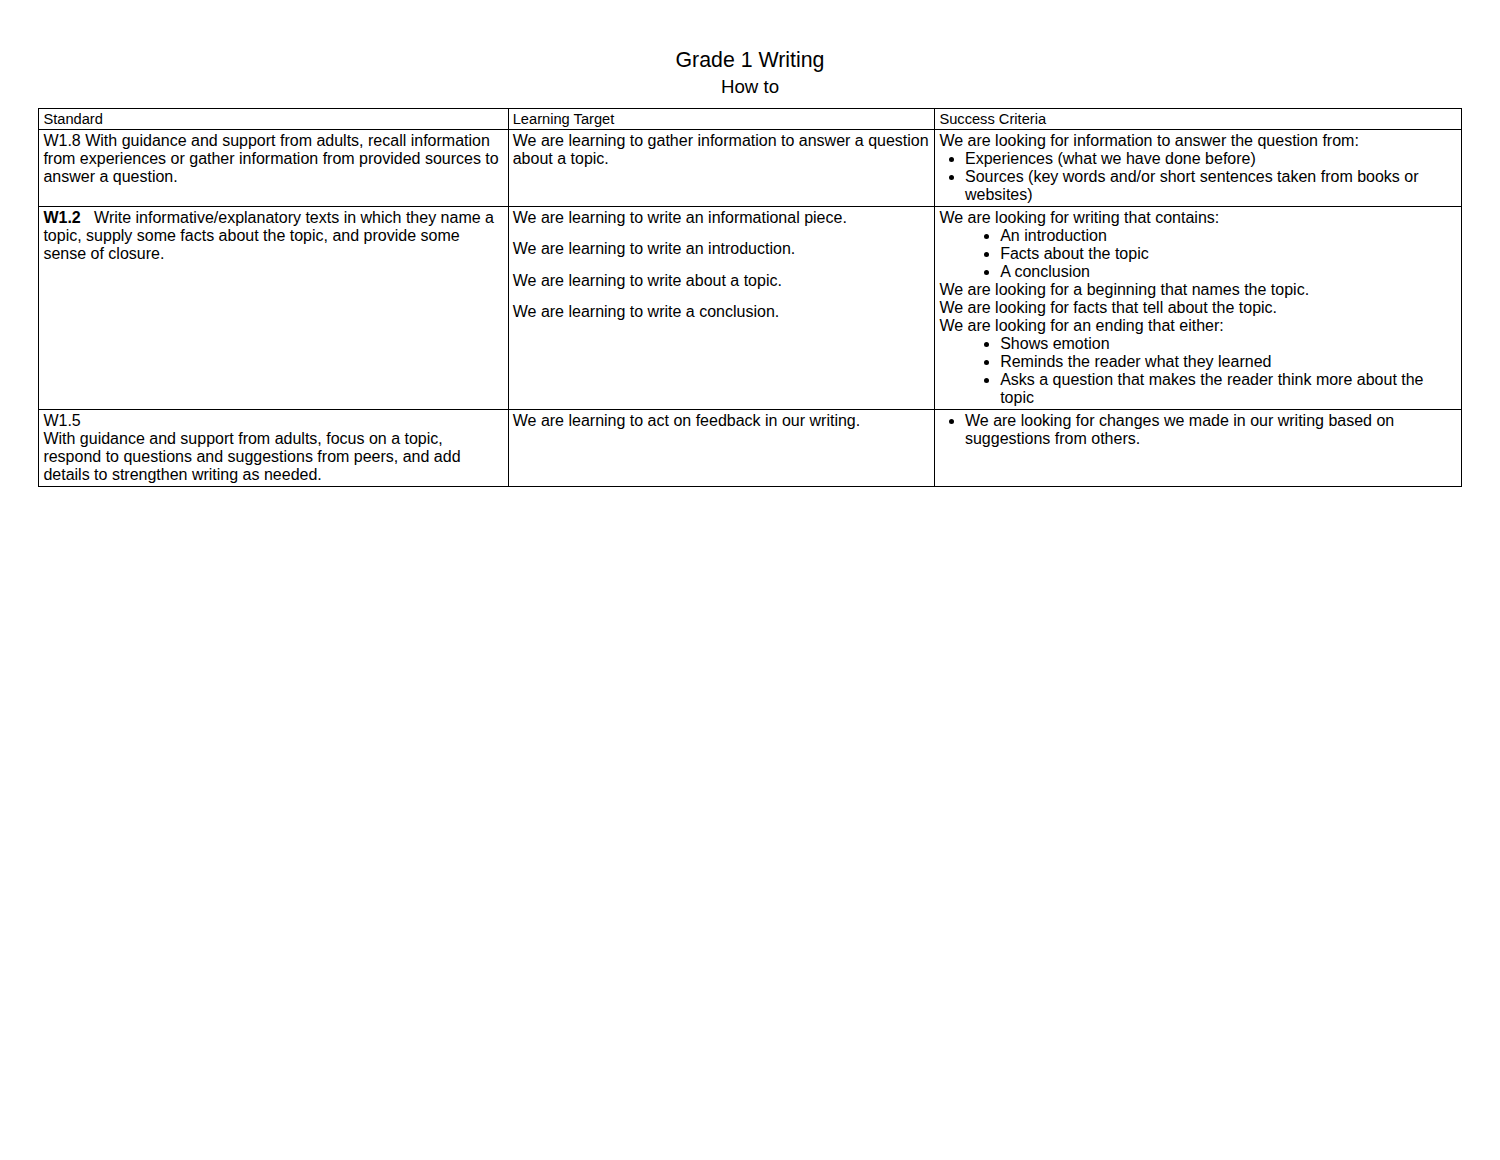Grade 1 Writing
How to
| Standard | Learning Target | Success Criteria |
| --- | --- | --- |
| W1.8 With guidance and support from adults, recall information from experiences or gather information from provided sources to answer a question. | We are learning to gather information to answer a question about a topic. | We are looking for information to answer the question from: Experiences (what we have done before) Sources (key words and/or short sentences taken from books or websites) |
| W1.2 Write informative/explanatory texts in which they name a topic, supply some facts about the topic, and provide some sense of closure. | We are learning to write an informational piece. We are learning to write an introduction. We are learning to write about a topic. We are learning to write a conclusion. | We are looking for writing that contains: An introduction Facts about the topic A conclusion We are looking for a beginning that names the topic. We are looking for facts that tell about the topic. We are looking for an ending that either: Shows emotion Reminds the reader what they learned Asks a question that makes the reader think more about the topic |
| W1.5 With guidance and support from adults, focus on a topic, respond to questions and suggestions from peers, and add details to strengthen writing as needed. | We are learning to act on feedback in our writing. | We are looking for changes we made in our writing based on suggestions from others. |